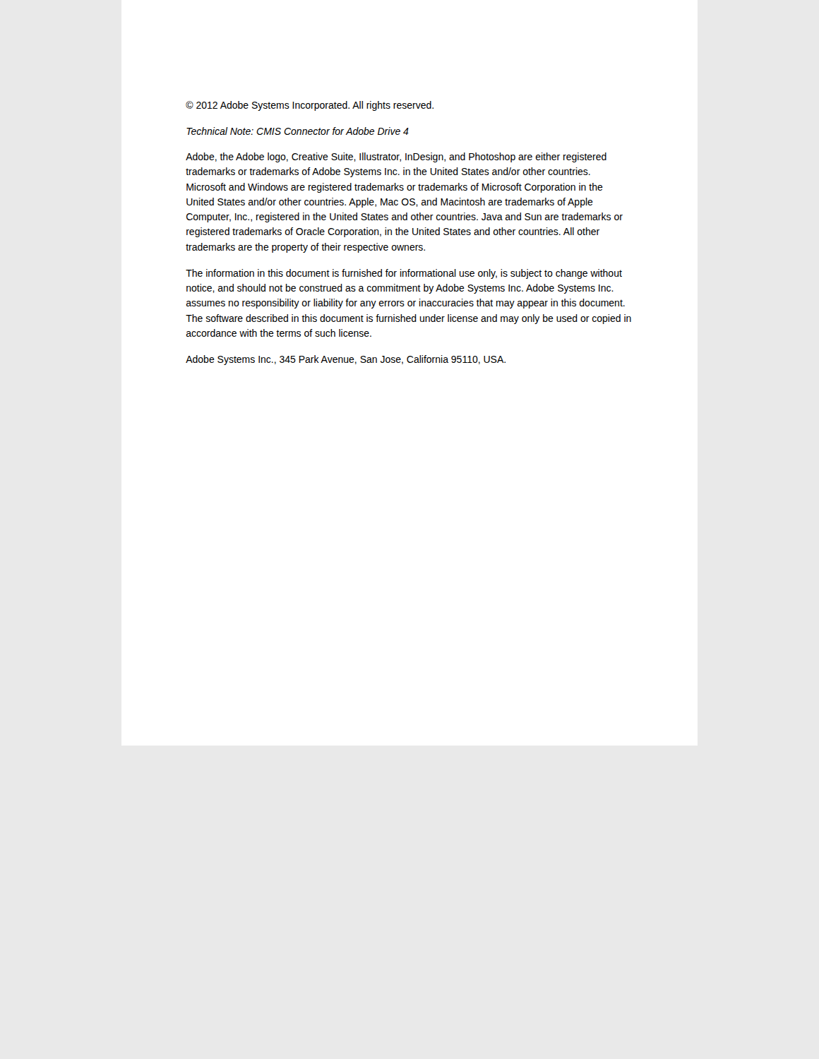© 2012 Adobe Systems Incorporated. All rights reserved.
Technical Note: CMIS Connector for Adobe Drive 4
Adobe, the Adobe logo, Creative Suite, Illustrator, InDesign, and Photoshop are either registered trademarks or trademarks of Adobe Systems Inc. in the United States and/or other countries. Microsoft and Windows are registered trademarks or trademarks of Microsoft Corporation in the United States and/or other countries. Apple, Mac OS, and Macintosh are trademarks of Apple Computer, Inc., registered in the United States and other countries. Java and Sun are trademarks or registered trademarks of Oracle Corporation, in the United States and other countries. All other trademarks are the property of their respective owners.
The information in this document is furnished for informational use only, is subject to change without notice, and should not be construed as a commitment by Adobe Systems Inc. Adobe Systems Inc. assumes no responsibility or liability for any errors or inaccuracies that may appear in this document. The software described in this document is furnished under license and may only be used or copied in accordance with the terms of such license.
Adobe Systems Inc., 345 Park Avenue, San Jose, California 95110, USA.